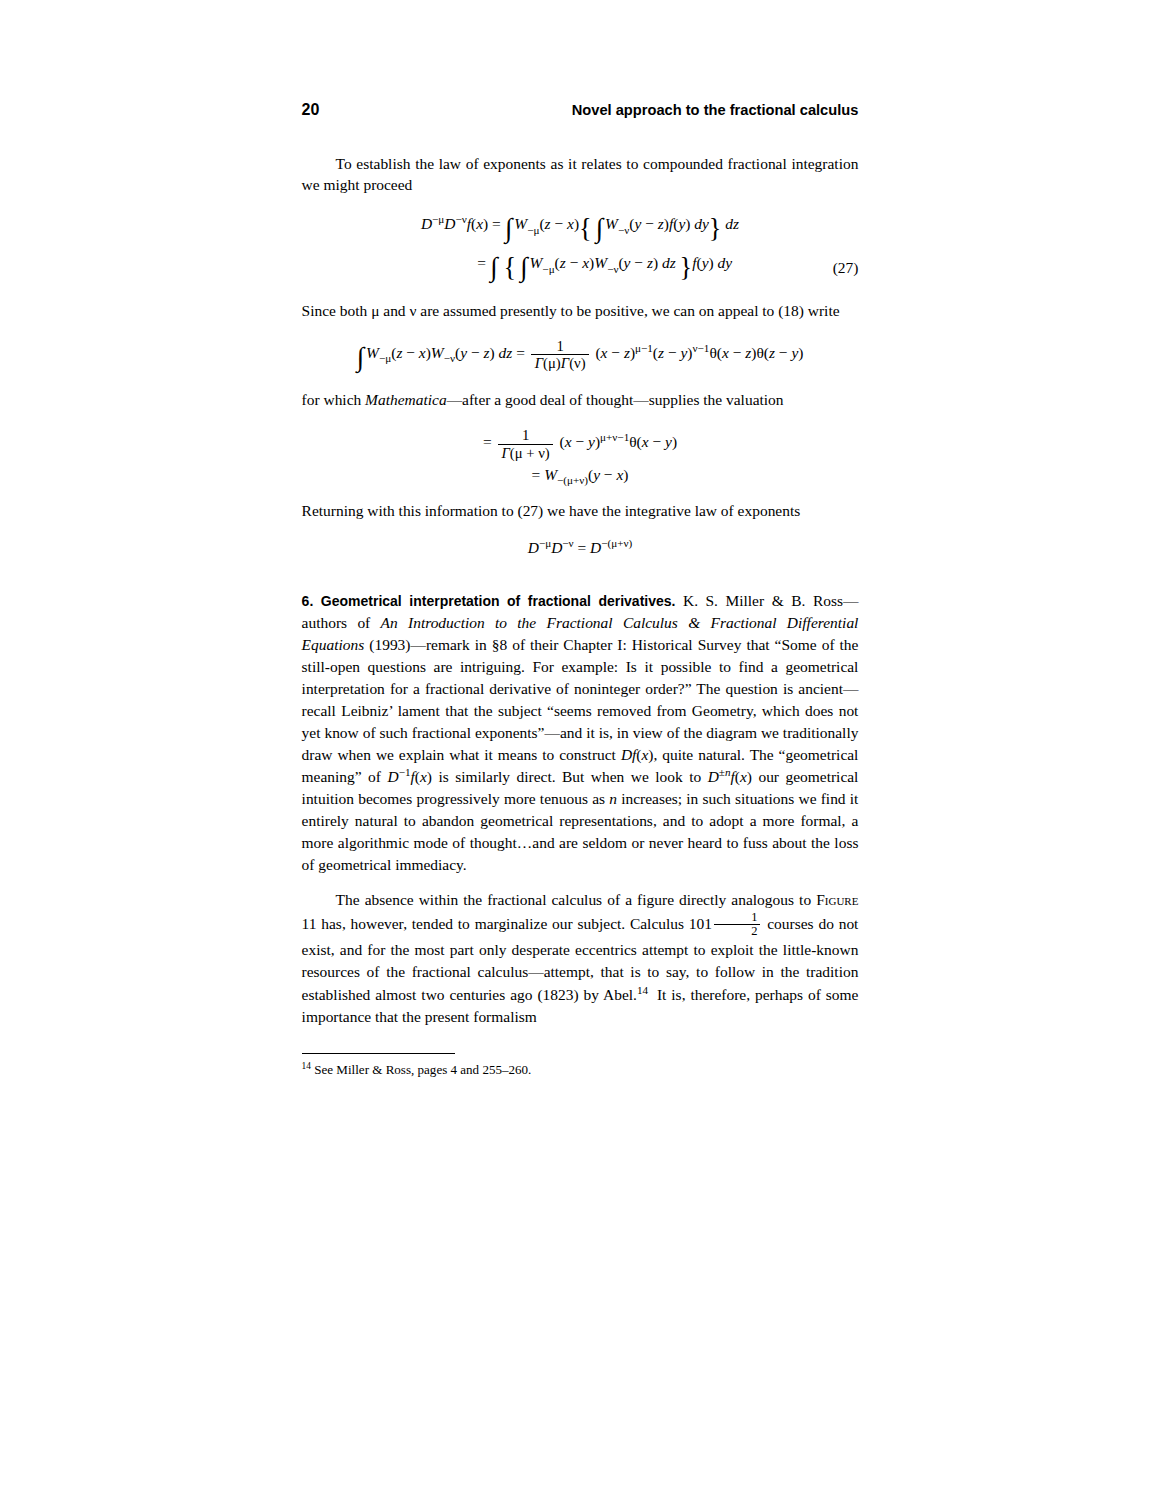20 Novel approach to the fractional calculus
To establish the law of exponents as it relates to compounded fractional integration we might proceed
D−μD−νf(x) = ∫W−μ(z − x){ ∫W−ν(y − z)f(y) dy} dz
= ∫ { ∫W−μ(z − x)W−ν(y − z) dz }f(y) dy (27)
Since both μ and ν are assumed presently to be positive, we can on appeal to (18) write
∫W−μ(z − x)W−ν(y − z) dz = 1 Γ(μ)Γ(ν) (x − z)μ−1(z − y)ν−1θ(x − z)θ(z − y)
for which Mathematica—after a good deal of thought—supplies the valuation
= 1 Γ(μ + ν) (x − y)μ+ν−1θ(x − y)
= W−(μ+ν)(y − x)
Returning with this information to (27) we have the integrative law of exponents
D−μD−ν = D−(μ+ν)
6. Geometrical interpretation of fractional derivatives. K. S. Miller & B. Ross—authors of An Introduction to the Fractional Calculus & Fractional Differential Equations (1993)—remark in §8 of their Chapter I: Historical Survey that “Some of the still-open questions are intriguing. For example: Is it possible to find a geometrical interpretation for a fractional derivative of noninteger order?” The question is ancient—recall Leibniz’ lament that the subject “seems removed from Geometry, which does not yet know of such fractional exponents”—and it is, in view of the diagram we traditionally draw when we explain what it means to construct Df(x), quite natural. The “geometrical meaning” of D−1f(x) is similarly direct. But when we look to D±nf(x) our geometrical intuition becomes progressively more tenuous as n increases; in such situations we find it entirely natural to abandon geometrical representations, and to adopt a more formal, a more algorithmic mode of thought…and are seldom or never heard to fuss about the loss of geometrical immediacy.
The absence within the fractional calculus of a figure directly analogous to Figure 11 has, however, tended to marginalize our subject. Calculus 10112 courses do not exist, and for the most part only desperate eccentrics attempt to exploit the little-known resources of the fractional calculus—attempt, that is to say, to follow in the tradition established almost two centuries ago (1823) by Abel.14 It is, therefore, perhaps of some importance that the present formalism
14 See Miller & Ross, pages 4 and 255–260.